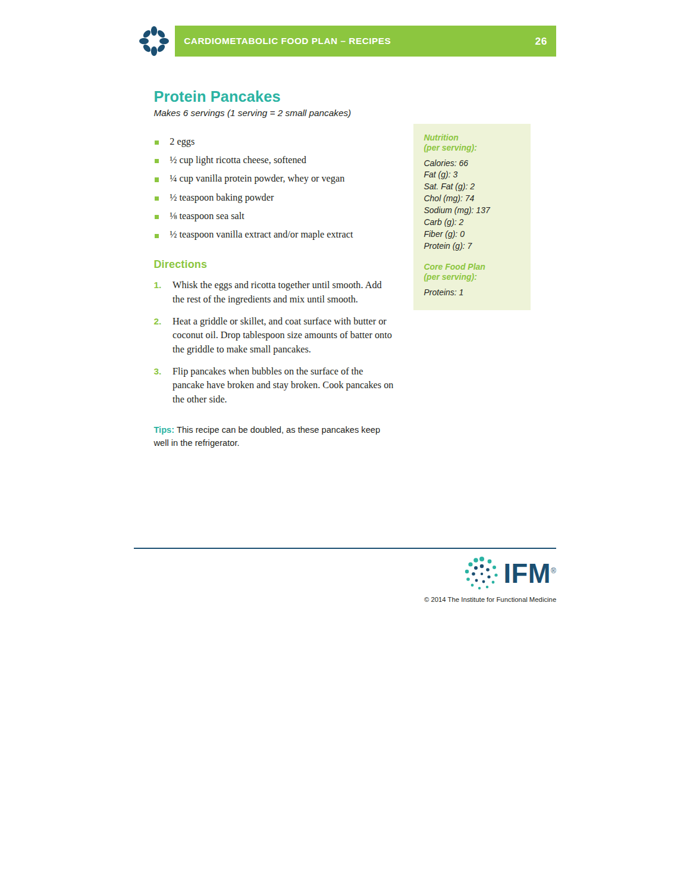Cardiometabolic Food Plan – Recipes 26
Protein Pancakes
Makes 6 servings (1 serving = 2 small pancakes)
2 eggs
½ cup light ricotta cheese, softened
¼ cup vanilla protein powder, whey or vegan
½ teaspoon baking powder
⅛ teaspoon sea salt
½ teaspoon vanilla extract and/or maple extract
Directions
Whisk the eggs and ricotta together until smooth. Add the rest of the ingredients and mix until smooth.
Heat a griddle or skillet, and coat surface with butter or coconut oil. Drop tablespoon size amounts of batter onto the griddle to make small pancakes.
Flip pancakes when bubbles on the surface of the pancake have broken and stay broken. Cook pancakes on the other side.
Tips: This recipe can be doubled, as these pancakes keep well in the refrigerator.
Nutrition
(per serving):
Calories: 66
Fat (g): 3
Sat. Fat (g): 2
Chol (mg): 74
Sodium (mg): 137
Carb (g): 2
Fiber (g): 0
Protein (g): 7
Core Food Plan
(per serving):
Proteins: 1
IFM®
© 2014 The Institute for Functional Medicine